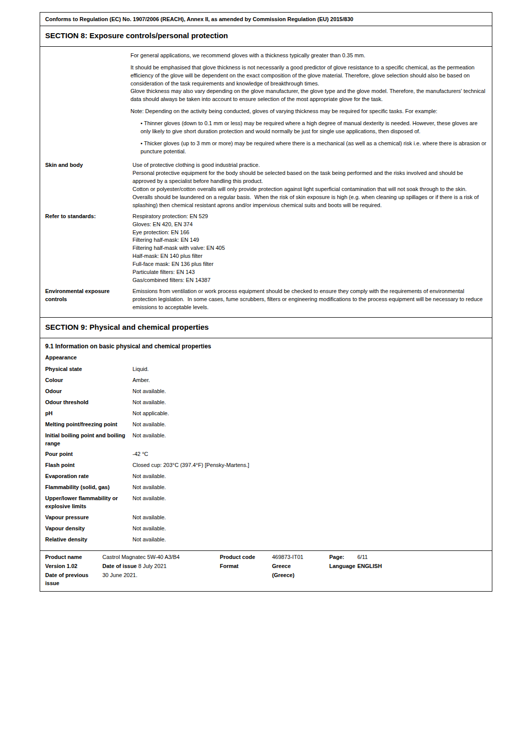Conforms to Regulation (EC) No. 1907/2006 (REACH), Annex II, as amended by Commission Regulation (EU) 2015/830
SECTION 8: Exposure controls/personal protection
For general applications, we recommend gloves with a thickness typically greater than 0.35 mm.
It should be emphasised that glove thickness is not necessarily a good predictor of glove resistance to a specific chemical, as the permeation efficiency of the glove will be dependent on the exact composition of the glove material. Therefore, glove selection should also be based on consideration of the task requirements and knowledge of breakthrough times.
Glove thickness may also vary depending on the glove manufacturer, the glove type and the glove model. Therefore, the manufacturers' technical data should always be taken into account to ensure selection of the most appropriate glove for the task.
Note: Depending on the activity being conducted, gloves of varying thickness may be required for specific tasks. For example:
• Thinner gloves (down to 0.1 mm or less) may be required where a high degree of manual dexterity is needed. However, these gloves are only likely to give short duration protection and would normally be just for single use applications, then disposed of.
• Thicker gloves (up to 3 mm or more) may be required where there is a mechanical (as well as a chemical) risk i.e. where there is abrasion or puncture potential.
| Skin and body | Use of protective clothing is good industrial practice. Personal protective equipment for the body should be selected based on the task being performed and the risks involved and should be approved by a specialist before handling this product. Cotton or polyester/cotton overalls will only provide protection against light superficial contamination that will not soak through to the skin. Overalls should be laundered on a regular basis. When the risk of skin exposure is high (e.g. when cleaning up spillages or if there is a risk of splashing) then chemical resistant aprons and/or impervious chemical suits and boots will be required. |
| Refer to standards: | Respiratory protection: EN 529 Gloves: EN 420, EN 374 Eye protection: EN 166 Filtering half-mask: EN 149 Filtering half-mask with valve: EN 405 Half-mask: EN 140 plus filter Full-face mask: EN 136 plus filter Particulate filters: EN 143 Gas/combined filters: EN 14387 |
| Environmental exposure controls | Emissions from ventilation or work process equipment should be checked to ensure they comply with the requirements of environmental protection legislation. In some cases, fume scrubbers, filters or engineering modifications to the process equipment will be necessary to reduce emissions to acceptable levels. |
SECTION 9: Physical and chemical properties
9.1 Information on basic physical and chemical properties
Appearance
| Physical state | Liquid. |
| Colour | Amber. |
| Odour | Not available. |
| Odour threshold | Not available. |
| pH | Not applicable. |
| Melting point/freezing point | Not available. |
| Initial boiling point and boiling range | Not available. |
| Pour point | -42 °C |
| Flash point | Closed cup: 203°C (397.4°F) [Pensky-Martens.] |
| Evaporation rate | Not available. |
| Flammability (solid, gas) | Not available. |
| Upper/lower flammability or explosive limits | Not available. |
| Vapour pressure | Not available. |
| Vapour density | Not available. |
| Relative density | Not available. |
| Product name | Castrol Magnatec 5W-40 A3/B4 | Product code | 469873-IT01 | Page: | 6/11 |
| Version 1.02 | Date of issue 8 July 2021 | Format | Greece | Language | ENGLISH |
| Date of previous issue | 30 June 2021. | | (Greece) | | |